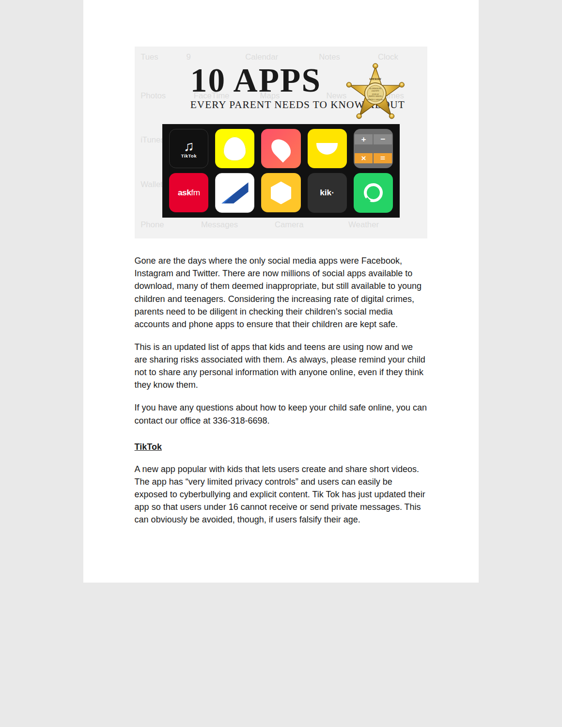RANDOLPH COUNTY STATE OF NORTH CAROLINA NORTH CAROLINA SHERIFF
10 APPS
EVERY PARENT NEEDS TO KNOW ABOUT
♫TikTok
+−×=
askfm
kik·
Gone are the days where the only social media apps were Facebook, Instagram and Twitter. There are now millions of social apps available to download, many of them deemed inappropriate, but still available to young children and teenagers. Considering the increasing rate of digital crimes, parents need to be diligent in checking their children’s social media accounts and phone apps to ensure that their children are kept safe.
This is an updated list of apps that kids and teens are using now and we are sharing risks associated with them. As always, please remind your child not to share any personal information with anyone online, even if they think they know them.
If you have any questions about how to keep your child safe online, you can contact our office at 336-318-6698.
TikTok
A new app popular with kids that lets users create and share short videos. The app has “very limited privacy controls” and users can easily be exposed to cyberbullying and explicit content. Tik Tok has just updated their app so that users under 16 cannot receive or send private messages. This can obviously be avoided, though, if users falsify their age.